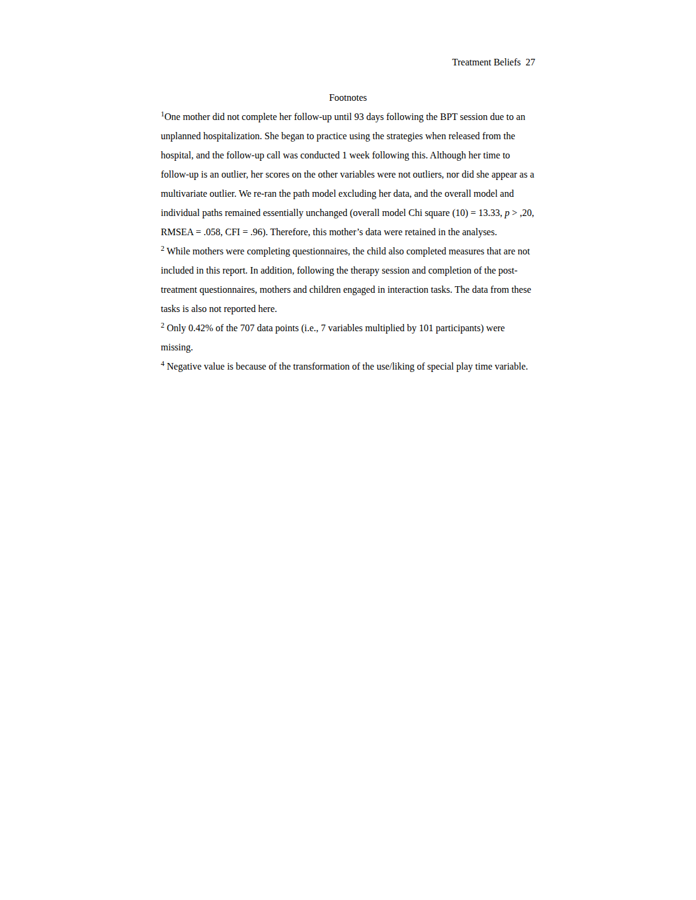Treatment Beliefs 27
Footnotes
1One mother did not complete her follow-up until 93 days following the BPT session due to an unplanned hospitalization. She began to practice using the strategies when released from the hospital, and the follow-up call was conducted 1 week following this. Although her time to follow-up is an outlier, her scores on the other variables were not outliers, nor did she appear as a multivariate outlier. We re-ran the path model excluding her data, and the overall model and individual paths remained essentially unchanged (overall model Chi square (10) = 13.33, p > ,20, RMSEA = .058, CFI = .96). Therefore, this mother’s data were retained in the analyses.
2 While mothers were completing questionnaires, the child also completed measures that are not included in this report. In addition, following the therapy session and completion of the post-treatment questionnaires, mothers and children engaged in interaction tasks. The data from these tasks is also not reported here.
2 Only 0.42% of the 707 data points (i.e., 7 variables multiplied by 101 participants) were missing.
4 Negative value is because of the transformation of the use/liking of special play time variable.